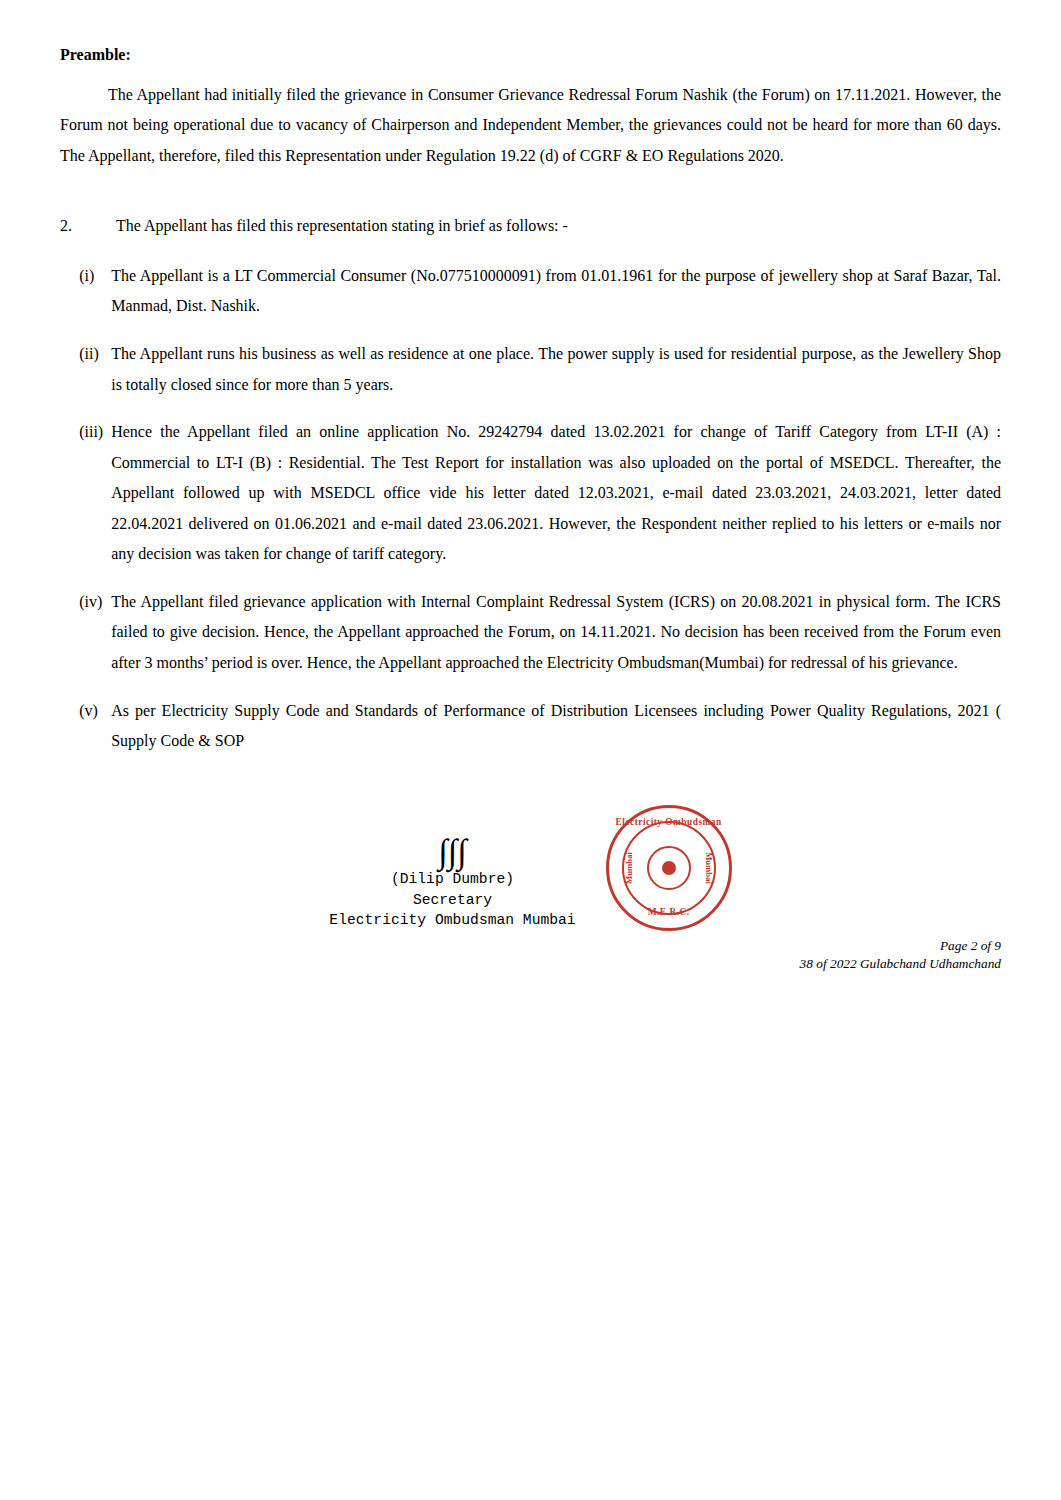Preamble:
The Appellant had initially filed the grievance in Consumer Grievance Redressal Forum Nashik (the Forum) on 17.11.2021. However, the Forum not being operational due to vacancy of Chairperson and Independent Member, the grievances could not be heard for more than 60 days. The Appellant, therefore, filed this Representation under Regulation 19.22 (d) of CGRF & EO Regulations 2020.
2.
The Appellant has filed this representation stating in brief as follows: -
(i) The Appellant is a LT Commercial Consumer (No.077510000091) from 01.01.1961 for the purpose of jewellery shop at Saraf Bazar, Tal. Manmad, Dist. Nashik.
(ii) The Appellant runs his business as well as residence at one place. The power supply is used for residential purpose, as the Jewellery Shop is totally closed since for more than 5 years.
(iii) Hence the Appellant filed an online application No. 29242794 dated 13.02.2021 for change of Tariff Category from LT-II (A) : Commercial to LT-I (B) : Residential. The Test Report for installation was also uploaded on the portal of MSEDCL. Thereafter, the Appellant followed up with MSEDCL office vide his letter dated 12.03.2021, e-mail dated 23.03.2021, 24.03.2021, letter dated 22.04.2021 delivered on 01.06.2021 and e-mail dated 23.06.2021. However, the Respondent neither replied to his letters or e-mails nor any decision was taken for change of tariff category.
(iv) The Appellant filed grievance application with Internal Complaint Redressal System (ICRS) on 20.08.2021 in physical form. The ICRS failed to give decision. Hence, the Appellant approached the Forum, on 14.11.2021. No decision has been received from the Forum even after 3 months’ period is over. Hence, the Appellant approached the Electricity Ombudsman(Mumbai) for redressal of his grievance.
(v) As per Electricity Supply Code and Standards of Performance of Distribution Licensees including Power Quality Regulations, 2021 ( Supply Code & SOP
∫∫∫
(Dilip Dumbre)
Secretary
Electricity Ombudsman Mumbai
Electricity Ombudsman
M.E.R.C.
Mumbai
Mumbai
Page 2 of 9
38 of 2022 Gulabchand Udhamchand